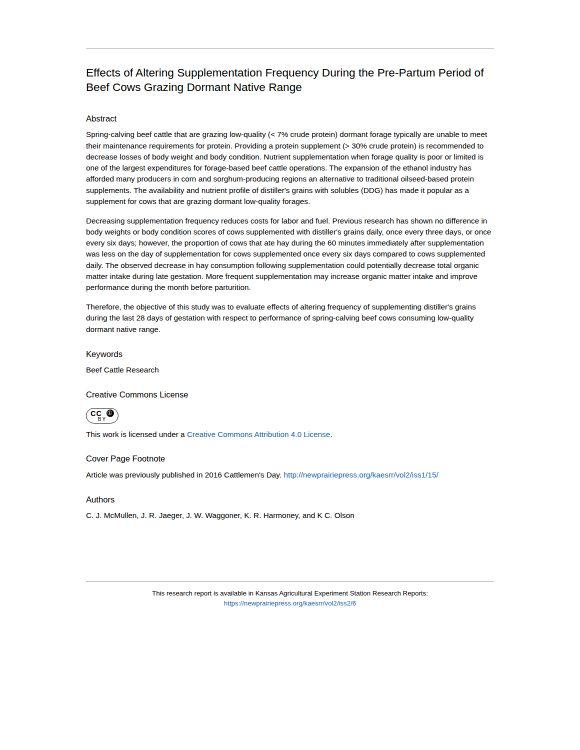Effects of Altering Supplementation Frequency During the Pre-Partum Period of Beef Cows Grazing Dormant Native Range
Abstract
Spring-calving beef cattle that are grazing low-quality (< 7% crude protein) dormant forage typically are unable to meet their maintenance requirements for protein. Providing a protein supplement (> 30% crude protein) is recommended to decrease losses of body weight and body condition. Nutrient supplementation when forage quality is poor or limited is one of the largest expenditures for forage-based beef cattle operations. The expansion of the ethanol industry has afforded many producers in corn and sorghum-producing regions an alternative to traditional oilseed-based protein supplements. The availability and nutrient profile of distiller's grains with solubles (DDG) has made it popular as a supplement for cows that are grazing dormant low-quality forages.
Decreasing supplementation frequency reduces costs for labor and fuel. Previous research has shown no difference in body weights or body condition scores of cows supplemented with distiller's grains daily, once every three days, or once every six days; however, the proportion of cows that ate hay during the 60 minutes immediately after supplementation was less on the day of supplementation for cows supplemented once every six days compared to cows supplemented daily. The observed decrease in hay consumption following supplementation could potentially decrease total organic matter intake during late gestation. More frequent supplementation may increase organic matter intake and improve performance during the month before parturition.
Therefore, the objective of this study was to evaluate effects of altering frequency of supplementing distiller's grains during the last 28 days of gestation with respect to performance of spring-calving beef cows consuming low-quality dormant native range.
Keywords
Beef Cattle Research
Creative Commons License
CC ① BY
This work is licensed under a Creative Commons Attribution 4.0 License.
Cover Page Footnote
Article was previously published in 2016 Cattlemen's Day. http://newprairiepress.org/kaesrr/vol2/iss1/15/
Authors
C. J. McMullen, J. R. Jaeger, J. W. Waggoner, K. R. Harmoney, and K C. Olson
This research report is available in Kansas Agricultural Experiment Station Research Reports:
https://newprairiepress.org/kaesrr/vol2/iss2/6